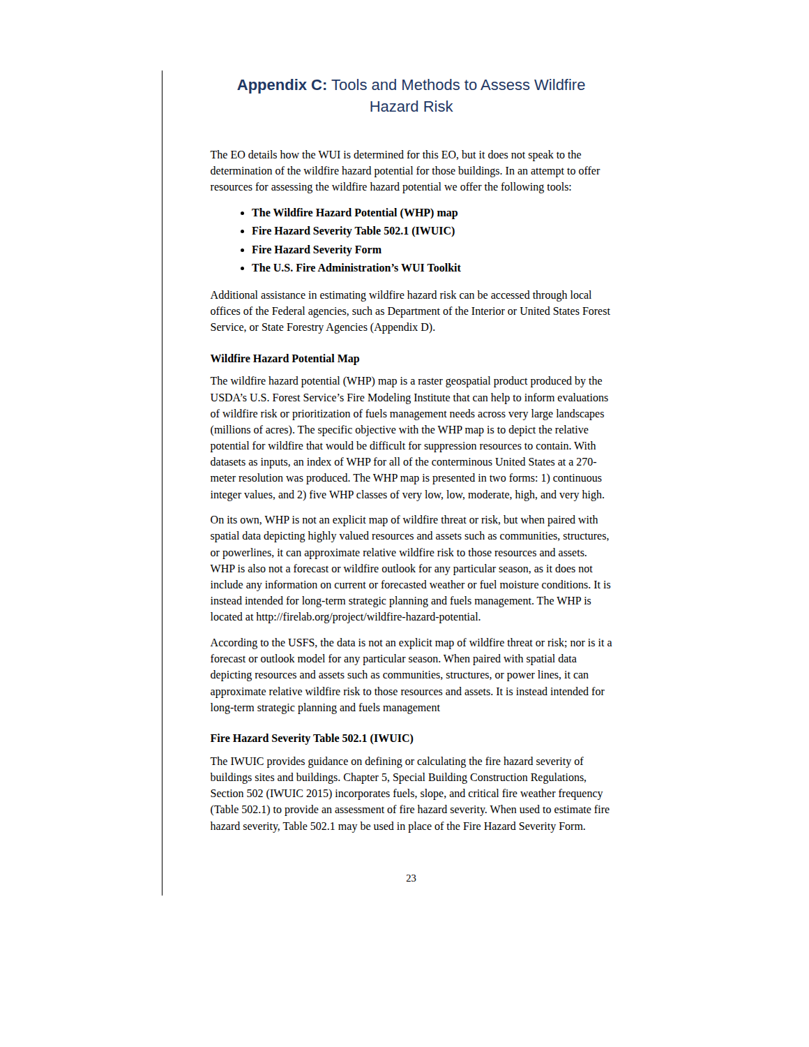Appendix C: Tools and Methods to Assess Wildfire Hazard Risk
The EO details how the WUI is determined for this EO, but it does not speak to the determination of the wildfire hazard potential for those buildings. In an attempt to offer resources for assessing the wildfire hazard potential we offer the following tools:
The Wildfire Hazard Potential (WHP) map
Fire Hazard Severity Table 502.1 (IWUIC)
Fire Hazard Severity Form
The U.S. Fire Administration’s WUI Toolkit
Additional assistance in estimating wildfire hazard risk can be accessed through local offices of the Federal agencies, such as Department of the Interior or United States Forest Service, or State Forestry Agencies (Appendix D).
Wildfire Hazard Potential Map
The wildfire hazard potential (WHP) map is a raster geospatial product produced by the USDA’s U.S. Forest Service’s Fire Modeling Institute that can help to inform evaluations of wildfire risk or prioritization of fuels management needs across very large landscapes (millions of acres). The specific objective with the WHP map is to depict the relative potential for wildfire that would be difficult for suppression resources to contain. With datasets as inputs, an index of WHP for all of the conterminous United States at a 270-meter resolution was produced. The WHP map is presented in two forms: 1) continuous integer values, and 2) five WHP classes of very low, low, moderate, high, and very high.
On its own, WHP is not an explicit map of wildfire threat or risk, but when paired with spatial data depicting highly valued resources and assets such as communities, structures, or powerlines, it can approximate relative wildfire risk to those resources and assets. WHP is also not a forecast or wildfire outlook for any particular season, as it does not include any information on current or forecasted weather or fuel moisture conditions. It is instead intended for long-term strategic planning and fuels management. The WHP is located at http://firelab.org/project/wildfire-hazard-potential.
According to the USFS, the data is not an explicit map of wildfire threat or risk; nor is it a forecast or outlook model for any particular season. When paired with spatial data depicting resources and assets such as communities, structures, or power lines, it can approximate relative wildfire risk to those resources and assets. It is instead intended for long-term strategic planning and fuels management
Fire Hazard Severity Table 502.1 (IWUIC)
The IWUIC provides guidance on defining or calculating the fire hazard severity of buildings sites and buildings. Chapter 5, Special Building Construction Regulations, Section 502 (IWUIC 2015) incorporates fuels, slope, and critical fire weather frequency (Table 502.1) to provide an assessment of fire hazard severity. When used to estimate fire hazard severity, Table 502.1 may be used in place of the Fire Hazard Severity Form.
23